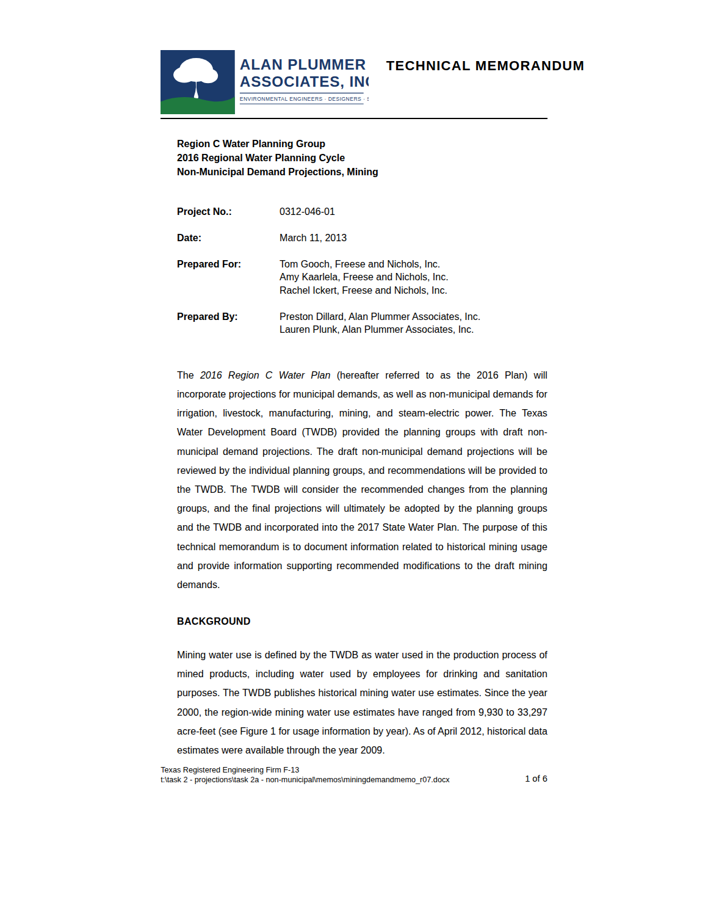ALAN PLUMMER ASSOCIATES, INC. ENVIRONMENTAL ENGINEERS · DESIGNERS · SCIENTISTS
TECHNICAL MEMORANDUM
Region C Water Planning Group
2016 Regional Water Planning Cycle
Non-Municipal Demand Projections, Mining
| Project No.: | 0312-046-01 |
| Date: | March 11, 2013 |
| Prepared For: | Tom Gooch, Freese and Nichols, Inc. Amy Kaarlela, Freese and Nichols, Inc. Rachel Ickert, Freese and Nichols, Inc. |
| Prepared By: | Preston Dillard, Alan Plummer Associates, Inc. Lauren Plunk, Alan Plummer Associates, Inc. |
The 2016 Region C Water Plan (hereafter referred to as the 2016 Plan) will incorporate projections for municipal demands, as well as non-municipal demands for irrigation, livestock, manufacturing, mining, and steam-electric power. The Texas Water Development Board (TWDB) provided the planning groups with draft non-municipal demand projections. The draft non-municipal demand projections will be reviewed by the individual planning groups, and recommendations will be provided to the TWDB. The TWDB will consider the recommended changes from the planning groups, and the final projections will ultimately be adopted by the planning groups and the TWDB and incorporated into the 2017 State Water Plan. The purpose of this technical memorandum is to document information related to historical mining usage and provide information supporting recommended modifications to the draft mining demands.
BACKGROUND
Mining water use is defined by the TWDB as water used in the production process of mined products, including water used by employees for drinking and sanitation purposes. The TWDB publishes historical mining water use estimates. Since the year 2000, the region-wide mining water use estimates have ranged from 9,930 to 33,297 acre-feet (see Figure 1 for usage information by year). As of April 2012, historical data estimates were available through the year 2009.
Texas Registered Engineering Firm F-13
t:\task 2 - projections\task 2a - non-municipal\memos\miningdemandmemo_r07.docx
1 of 6